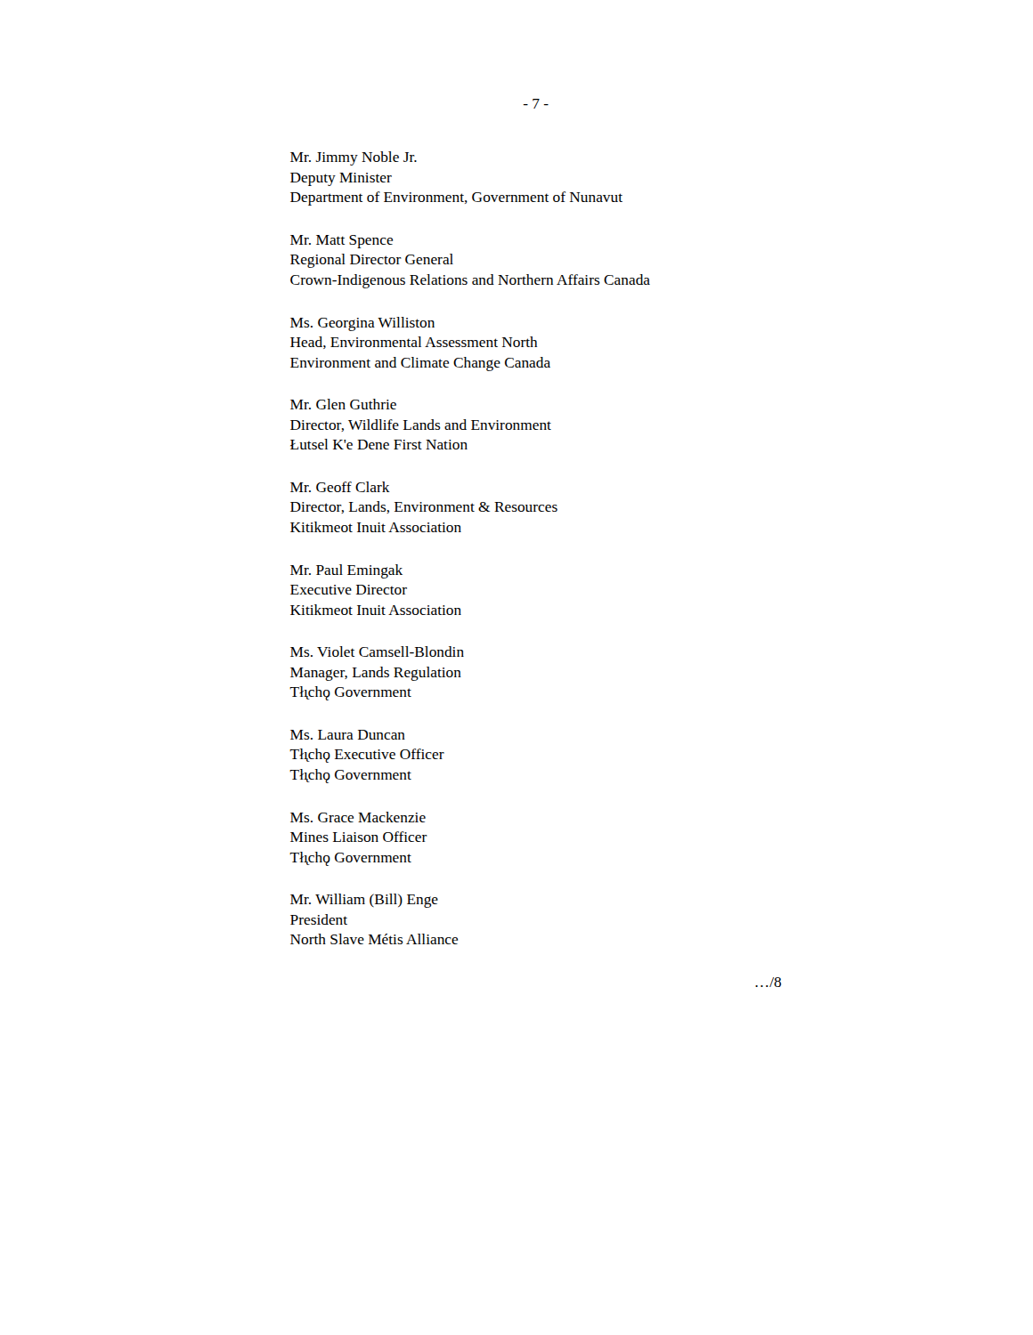- 7 -
Mr. Jimmy Noble Jr.
Deputy Minister
Department of Environment, Government of Nunavut
Mr. Matt Spence
Regional Director General
Crown-Indigenous Relations and Northern Affairs Canada
Ms. Georgina Williston
Head, Environmental Assessment North
Environment and Climate Change Canada
Mr. Glen Guthrie
Director, Wildlife Lands and Environment
Łutsel K'e Dene First Nation
Mr. Geoff Clark
Director, Lands, Environment & Resources
Kitikmeot Inuit Association
Mr. Paul Emingak
Executive Director
Kitikmeot Inuit Association
Ms. Violet Camsell-Blondin
Manager, Lands Regulation
Tłı̨chǫ Government
Ms. Laura Duncan
Tłı̨chǫ Executive Officer
Tłı̨chǫ Government
Ms. Grace Mackenzie
Mines Liaison Officer
Tłı̨chǫ Government
Mr. William (Bill) Enge
President
North Slave Métis Alliance
…/8